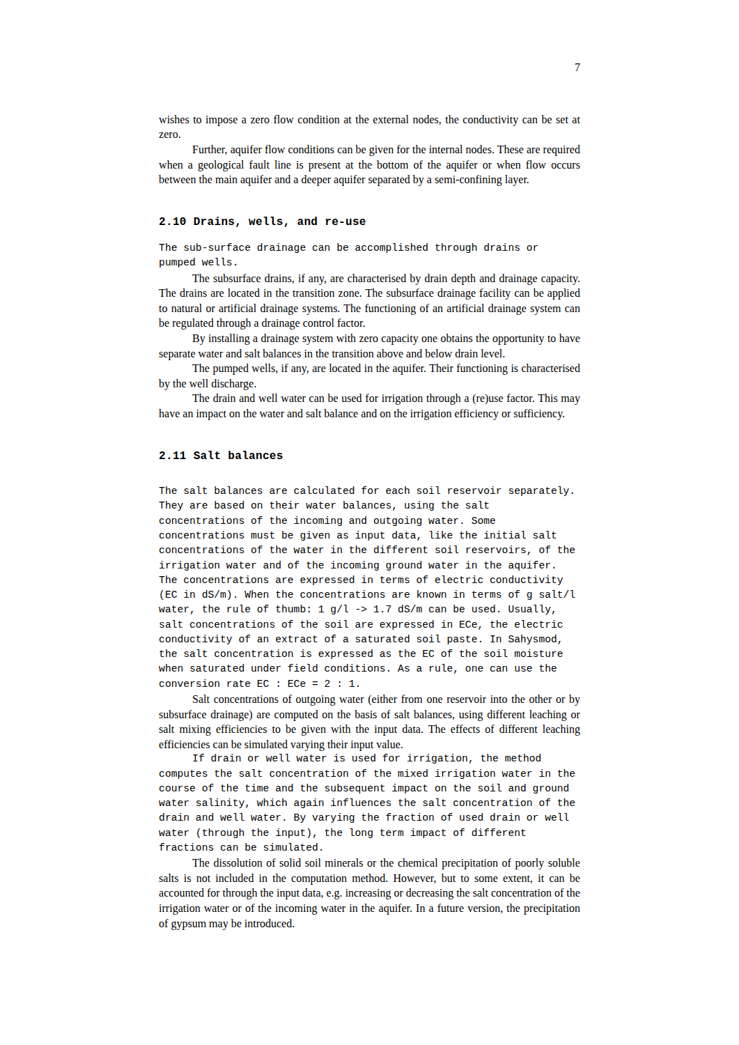7
wishes to impose a zero flow condition at the external nodes, the conductivity can be set at zero.
Further, aquifer flow conditions can be given for the internal nodes. These are required when a geological fault line is present at the bottom of the aquifer or when flow occurs between the main aquifer and a deeper aquifer separated by a semi-confining layer.
2.10 Drains, wells, and re-use
The sub-surface drainage can be accomplished through drains or pumped wells.
The subsurface drains, if any, are characterised by drain depth and drainage capacity. The drains are located in the transition zone. The subsurface drainage facility can be applied to natural or artificial drainage systems. The functioning of an artificial drainage system can be regulated through a drainage control factor.
By installing a drainage system with zero capacity one obtains the opportunity to have separate water and salt balances in the transition above and below drain level.
The pumped wells, if any, are located in the aquifer. Their functioning is characterised by the well discharge.
The drain and well water can be used for irrigation through a (re)use factor. This may have an impact on the water and salt balance and on the irrigation efficiency or sufficiency.
2.11 Salt balances
The salt balances are calculated for each soil reservoir separately. They are based on their water balances, using the salt concentrations of the incoming and outgoing water. Some concentrations must be given as input data, like the initial salt concentrations of the water in the different soil reservoirs, of the irrigation water and of the incoming ground water in the aquifer. The concentrations are expressed in terms of electric conductivity (EC in dS/m). When the concentrations are known in terms of g salt/l water, the rule of thumb: 1 g/l -> 1.7 dS/m can be used. Usually, salt concentrations of the soil are expressed in ECe, the electric conductivity of an extract of a saturated soil paste. In Sahysmod, the salt concentration is expressed as the EC of the soil moisture when saturated under field conditions. As a rule, one can use the conversion rate EC : ECe = 2 : 1.
Salt concentrations of outgoing water (either from one reservoir into the other or by subsurface drainage) are computed on the basis of salt balances, using different leaching or salt mixing efficiencies to be given with the input data. The effects of different leaching efficiencies can be simulated varying their input value.
If drain or well water is used for irrigation, the method computes the salt concentration of the mixed irrigation water in the course of the time and the subsequent impact on the soil and ground water salinity, which again influences the salt concentration of the drain and well water. By varying the fraction of used drain or well water (through the input), the long term impact of different fractions can be simulated.
The dissolution of solid soil minerals or the chemical precipitation of poorly soluble salts is not included in the computation method. However, but to some extent, it can be accounted for through the input data, e.g. increasing or decreasing the salt concentration of the irrigation water or of the incoming water in the aquifer. In a future version, the precipitation of gypsum may be introduced.